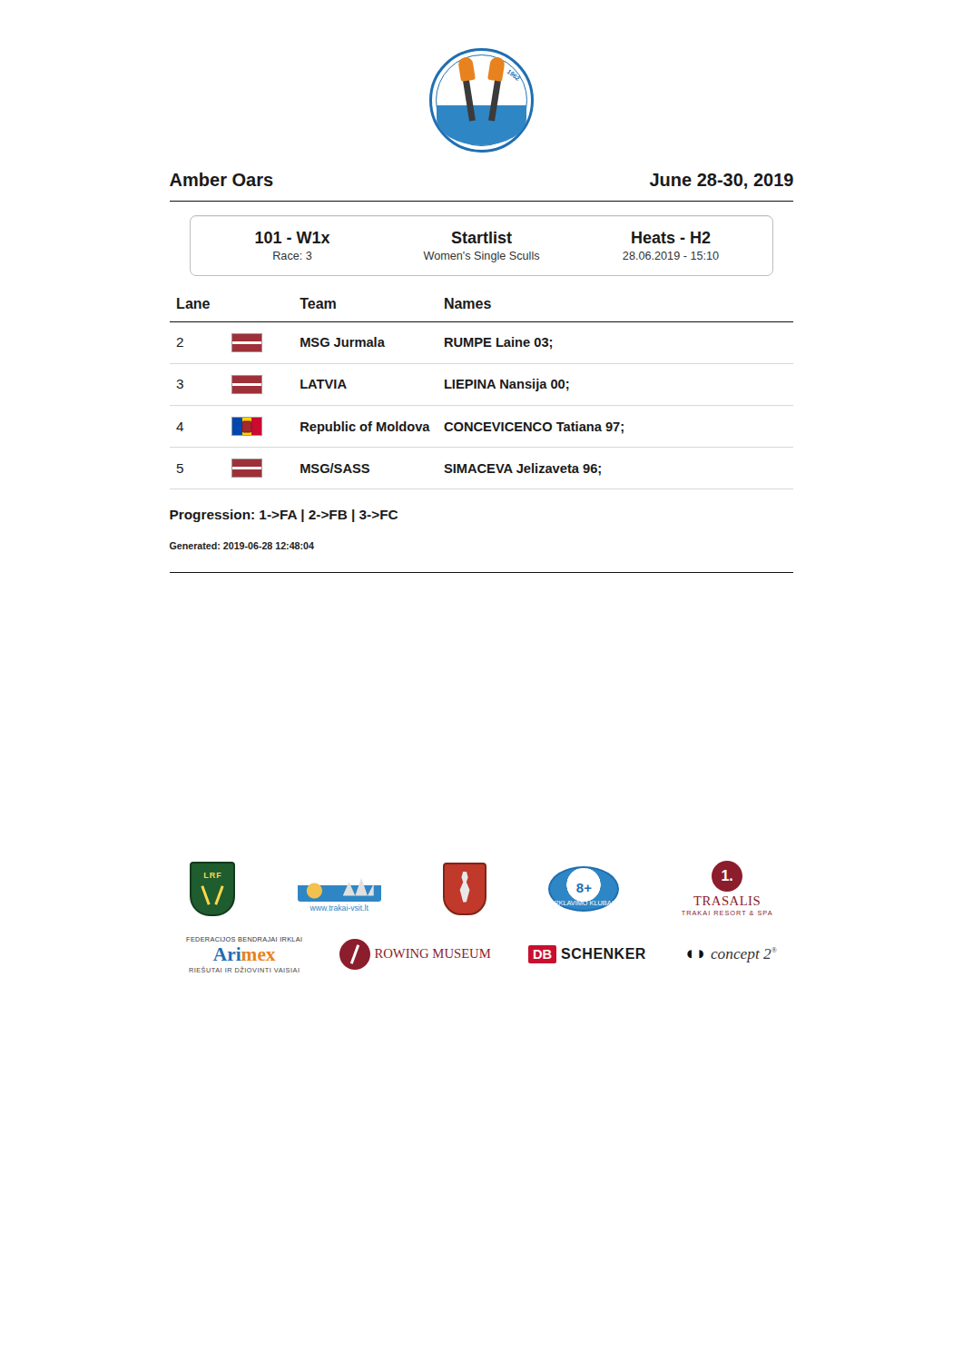1962
Amber Oars
June 28-30, 2019
101 - W1x
Race: 3
Startlist
Women's Single Sculls
Heats - H2
28.06.2019 - 15:10
| Lane | | Team | Names |
| --- | --- | --- | --- |
| 2 | | MSG Jurmala | RUMPE Laine 03; |
| 3 | | LATVIA | LIEPINA Nansija 00; |
| 4 | | Republic of Moldova | CONCEVICENCO Tatiana 97; |
| 5 | | MSG/SASS | SIMACEVA Jelizaveta 96; |
Progression: 1->FA | 2->FB | 3->FC
Generated: 2019-06-28 12:48:04
LRF
www.trakai-vsit.lt
8+
IRKLAVIMO KLUBAS
1.
TRASALIS
TRAKAI RESORT & SPA
FEDERACIJOS BENDRAJAI IRKLAI
Arimex
RIEŠUTAI IR DŽIOVINTI VAISIAI
ROWING MUSEUM
DB
SCHENKER
◖◗
concept 2®